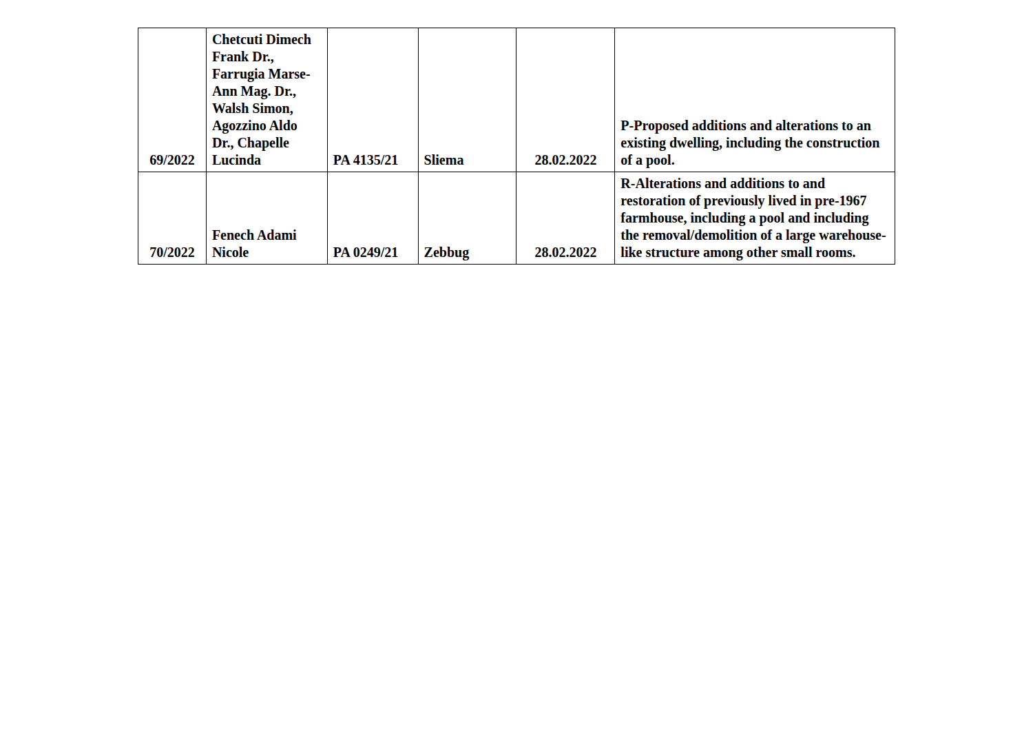| 69/2022 | Chetcuti Dimech Frank Dr., Farrugia Marse-Ann Mag. Dr., Walsh Simon, Agozzino Aldo Dr., Chapelle Lucinda | PA 4135/21 | Sliema | 28.02.2022 | P-Proposed additions and alterations to an existing dwelling, including the construction of a pool. |
| 70/2022 | Fenech Adami Nicole | PA 0249/21 | Zebbug | 28.02.2022 | R-Alterations and additions to and restoration of previously lived in pre-1967 farmhouse, including a pool and including the removal/demolition of a large warehouse-like structure among other small rooms. |